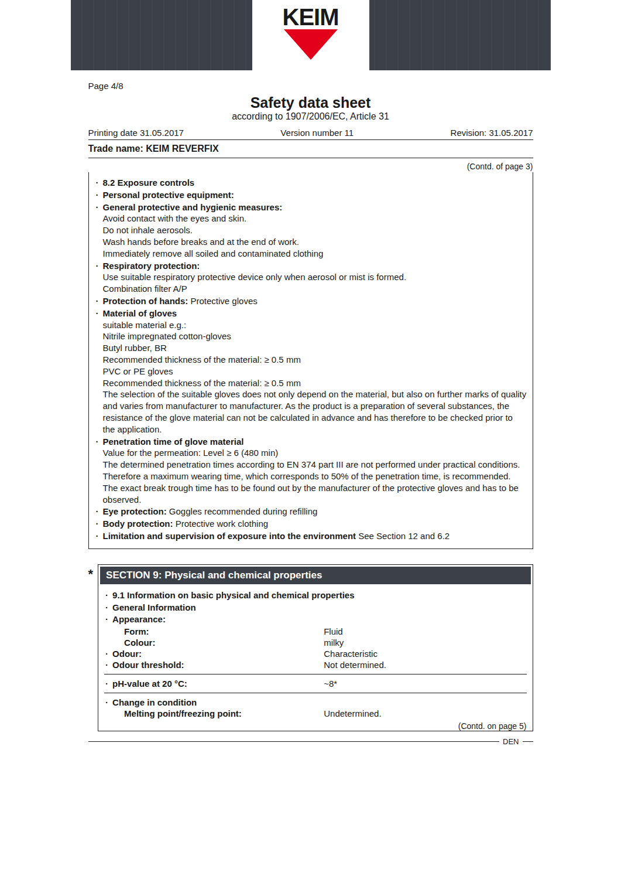KEIM
Page 4/8
Safety data sheet
according to 1907/2006/EC, Article 31
Printing date 31.05.2017 Version number 11 Revision: 31.05.2017
Trade name: KEIM REVERFIX
(Contd. of page 3)
8.2 Exposure controls
Personal protective equipment:
General protective and hygienic measures:
Avoid contact with the eyes and skin.
Do not inhale aerosols.
Wash hands before breaks and at the end of work.
Immediately remove all soiled and contaminated clothing
Respiratory protection:
Use suitable respiratory protective device only when aerosol or mist is formed.
Combination filter A/P
Protection of hands: Protective gloves
Material of gloves
suitable material e.g.:
Nitrile impregnated cotton-gloves
Butyl rubber, BR
Recommended thickness of the material: ≥ 0.5 mm
PVC or PE gloves
Recommended thickness of the material: ≥ 0.5 mm
The selection of the suitable gloves does not only depend on the material, but also on further marks of quality and varies from manufacturer to manufacturer. As the product is a preparation of several substances, the resistance of the glove material can not be calculated in advance and has therefore to be checked prior to the application.
Penetration time of glove material
Value for the permeation: Level ≥ 6 (480 min)
The determined penetration times according to EN 374 part III are not performed under practical conditions. Therefore a maximum wearing time, which corresponds to 50% of the penetration time, is recommended.
The exact break trough time has to be found out by the manufacturer of the protective gloves and has to be observed.
Eye protection: Goggles recommended during refilling
Body protection: Protective work clothing
Limitation and supervision of exposure into the environment See Section 12 and 6.2
*
SECTION 9: Physical and chemical properties
9.1 Information on basic physical and chemical properties
General Information
Appearance:
| Form: | Fluid |
| Colour: | milky |
| Odour: | Characteristic |
| Odour threshold: | Not determined. |
| pH-value at 20 °C: | ~8* |
| Change in condition | |
| Melting point/freezing point: | Undetermined. |
(Contd. on page 5)
DEN